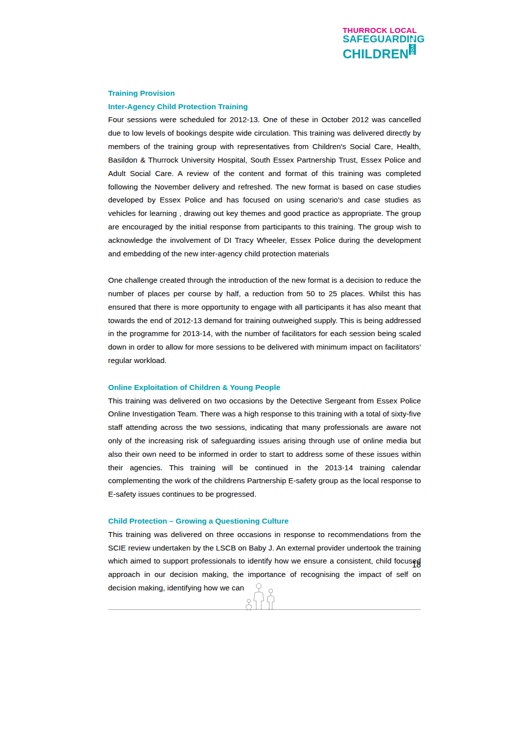THURROCK LOCAL
SAFEGUARDING
CHILDRENBOARD
Training Provision
Inter-Agency Child Protection Training
Four sessions were scheduled for 2012-13. One of these in October 2012 was cancelled due to low levels of bookings despite wide circulation. This training was delivered directly by members of the training group with representatives from Children's Social Care, Health, Basildon & Thurrock University Hospital, South Essex Partnership Trust, Essex Police and Adult Social Care. A review of the content and format of this training was completed following the November delivery and refreshed. The new format is based on case studies developed by Essex Police and has focused on using scenario's and case studies as vehicles for learning , drawing out key themes and good practice as appropriate. The group are encouraged by the initial response from participants to this training. The group wish to acknowledge the involvement of DI Tracy Wheeler, Essex Police during the development and embedding of the new inter-agency child protection materials
One challenge created through the introduction of the new format is a decision to reduce the number of places per course by half, a reduction from 50 to 25 places. Whilst this has ensured that there is more opportunity to engage with all participants it has also meant that towards the end of 2012-13 demand for training outweighed supply. This is being addressed in the programme for 2013-14, with the number of facilitators for each session being scaled down in order to allow for more sessions to be delivered with minimum impact on facilitators' regular workload.
Online Exploitation of Children & Young People
This training was delivered on two occasions by the Detective Sergeant from Essex Police Online Investigation Team. There was a high response to this training with a total of sixty-five staff attending across the two sessions, indicating that many professionals are aware not only of the increasing risk of safeguarding issues arising through use of online media but also their own need to be informed in order to start to address some of these issues within their agencies. This training will be continued in the 2013-14 training calendar complementing the work of the childrens Partnership E-safety group as the local response to E-safety issues continues to be progressed.
Child Protection – Growing a Questioning Culture
This training was delivered on three occasions in response to recommendations from the SCIE review undertaken by the LSCB on Baby J. An external provider undertook the training which aimed to support professionals to identify how we ensure a consistent, child focused approach in our decision making, the importance of recognising the impact of self on decision making, identifying how we can
18